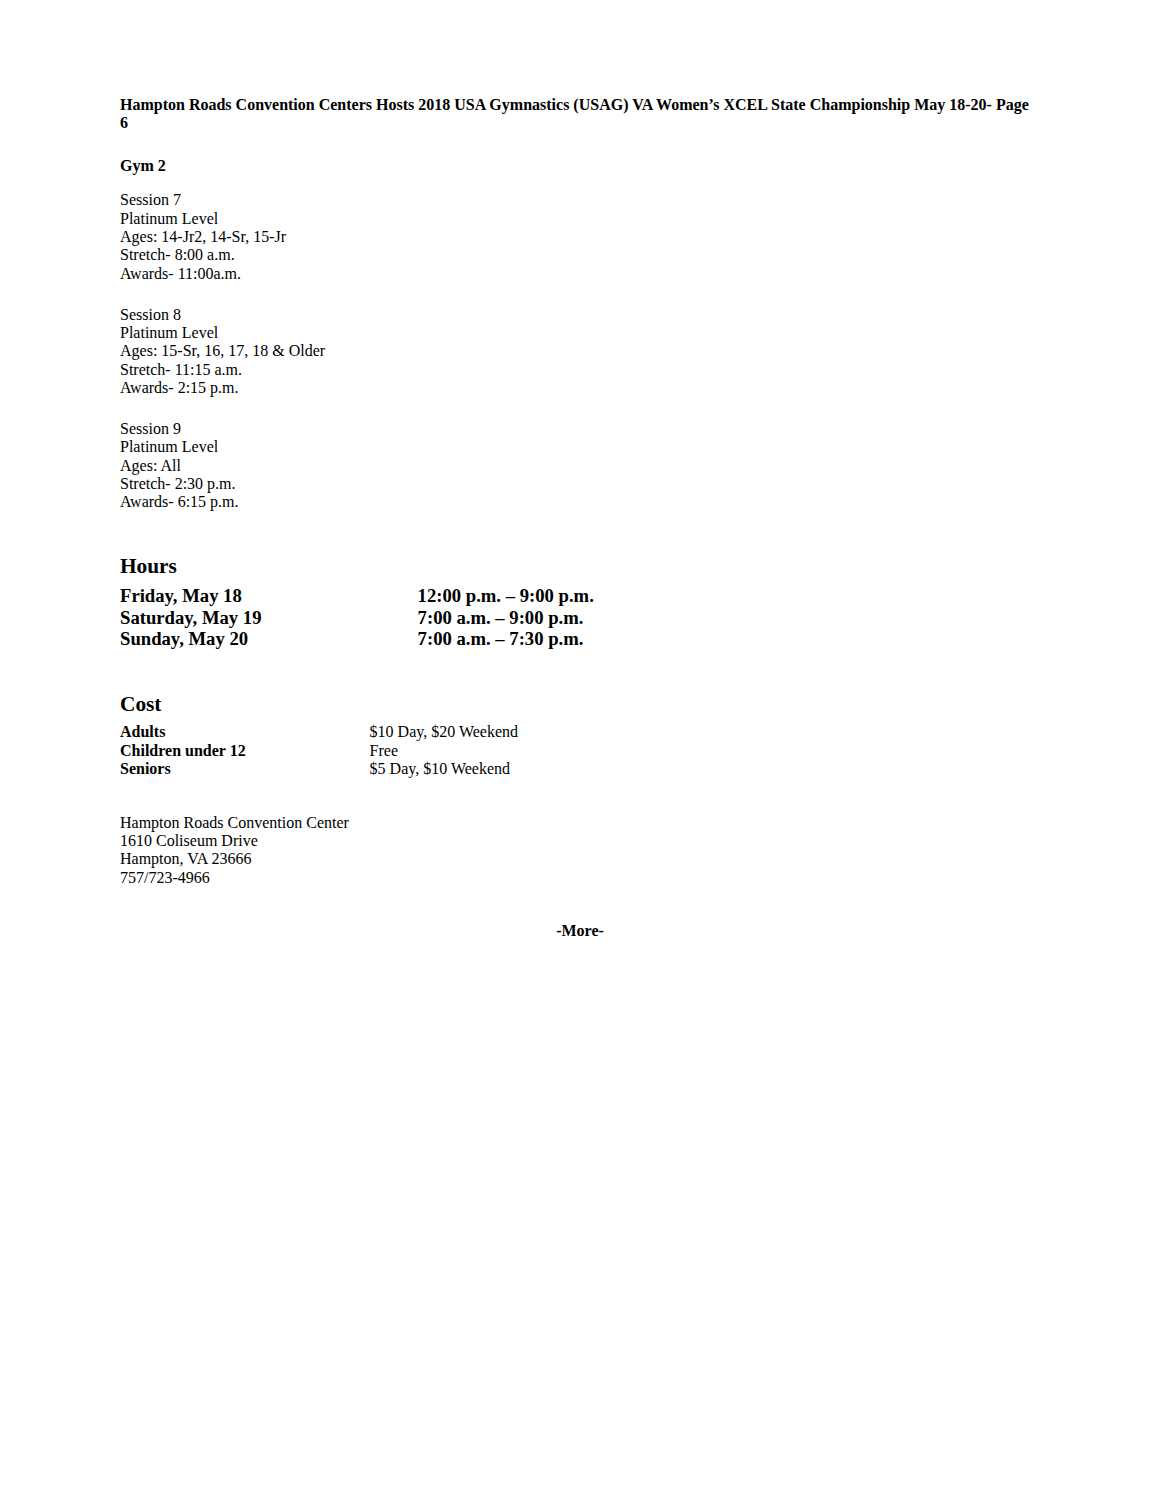Hampton Roads Convention Centers Hosts 2018 USA Gymnastics (USAG) VA Women’s XCEL State Championship May 18-20- Page 6
Gym 2
Session 7
Platinum Level
Ages: 14-Jr2, 14-Sr, 15-Jr
Stretch- 8:00 a.m.
Awards- 11:00a.m.
Session 8
Platinum Level
Ages: 15-Sr, 16, 17, 18 & Older
Stretch- 11:15 a.m.
Awards- 2:15 p.m.
Session 9
Platinum Level
Ages: All
Stretch- 2:30 p.m.
Awards- 6:15 p.m.
Hours
| Friday, May 18 | 12:00 p.m. – 9:00 p.m. |
| Saturday, May 19 | 7:00 a.m. – 9:00 p.m. |
| Sunday, May 20 | 7:00 a.m. – 7:30 p.m. |
Cost
| Adults | $10 Day, $20 Weekend |
| Children under 12 | Free |
| Seniors | $5 Day, $10 Weekend |
Hampton Roads Convention Center
1610 Coliseum Drive
Hampton, VA 23666
757/723-4966
-More-